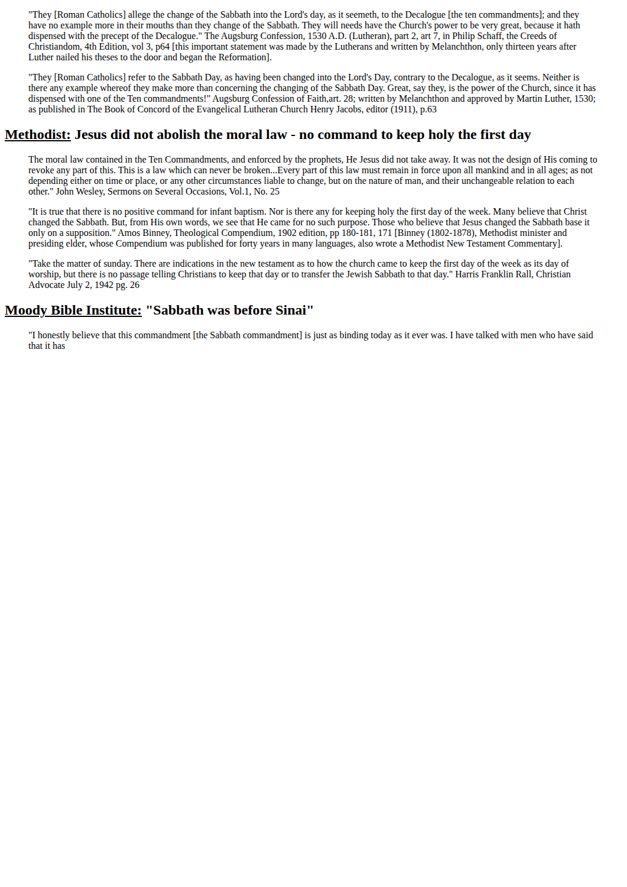"They [Roman Catholics] allege the change of the Sabbath into the Lord's day, as it seemeth, to the Decalogue [the ten commandments]; and they have no example more in their mouths than they change of the Sabbath. They will needs have the Church's power to be very great, because it hath dispensed with the precept of the Decalogue." The Augsburg Confession, 1530 A.D. (Lutheran), part 2, art 7, in Philip Schaff, the Creeds of Christiandom, 4th Edition, vol 3, p64 [this important statement was made by the Lutherans and written by Melanchthon, only thirteen years after Luther nailed his theses to the door and began the Reformation].
"They [Roman Catholics] refer to the Sabbath Day, as having been changed into the Lord's Day, contrary to the Decalogue, as it seems. Neither is there any example whereof they make more than concerning the changing of the Sabbath Day. Great, say they, is the power of the Church, since it has dispensed with one of the Ten commandments!" Augsburg Confession of Faith,art. 28; written by Melanchthon and approved by Martin Luther, 1530; as published in The Book of Concord of the Evangelical Lutheran Church Henry Jacobs, editor (1911), p.63
Methodist: Jesus did not abolish the moral law - no command to keep holy the first day
The moral law contained in the Ten Commandments, and enforced by the prophets, He Jesus did not take away. It was not the design of His coming to revoke any part of this. This is a law which can never be broken...Every part of this law must remain in force upon all mankind and in all ages; as not depending either on time or place, or any other circumstances liable to change, but on the nature of man, and their unchangeable relation to each other." John Wesley, Sermons on Several Occasions, Vol.1, No. 25
"It is true that there is no positive command for infant baptism. Nor is there any for keeping holy the first day of the week. Many believe that Christ changed the Sabbath. But, from His own words, we see that He came for no such purpose. Those who believe that Jesus changed the Sabbath base it only on a supposition." Amos Binney, Theological Compendium, 1902 edition, pp 180-181, 171 [Binney (1802-1878), Methodist minister and presiding elder, whose Compendium was published for forty years in many languages, also wrote a Methodist New Testament Commentary].
"Take the matter of sunday. There are indications in the new testament as to how the church came to keep the first day of the week as its day of worship, but there is no passage telling Christians to keep that day or to transfer the Jewish Sabbath to that day." Harris Franklin Rall, Christian Advocate July 2, 1942 pg. 26
Moody Bible Institute: "Sabbath was before Sinai"
"I honestly believe that this commandment [the Sabbath commandment] is just as binding today as it ever was. I have talked with men who have said that it has